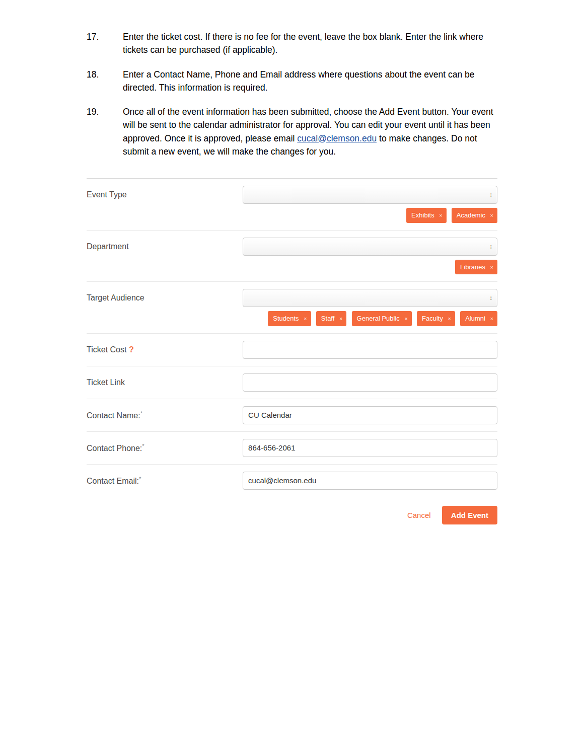Enter the ticket cost. If there is no fee for the event, leave the box blank. Enter the link where tickets can be purchased (if applicable).
Enter a Contact Name, Phone and Email address where questions about the event can be directed. This information is required.
Once all of the event information has been submitted, choose the Add Event button. Your event will be sent to the calendar administrator for approval. You can edit your event until it has been approved. Once it is approved, please email cucal@clemson.edu to make changes. Do not submit a new event, we will make the changes for you.
Event Type
Exhibits × Academic ×
Department
Libraries ×
Target Audience
Students × Staff × General Public × Faculty × Alumni ×
Ticket Cost ?
Ticket Link
Contact Name:*
Contact Phone:*
Contact Email:*
Cancel Add Event